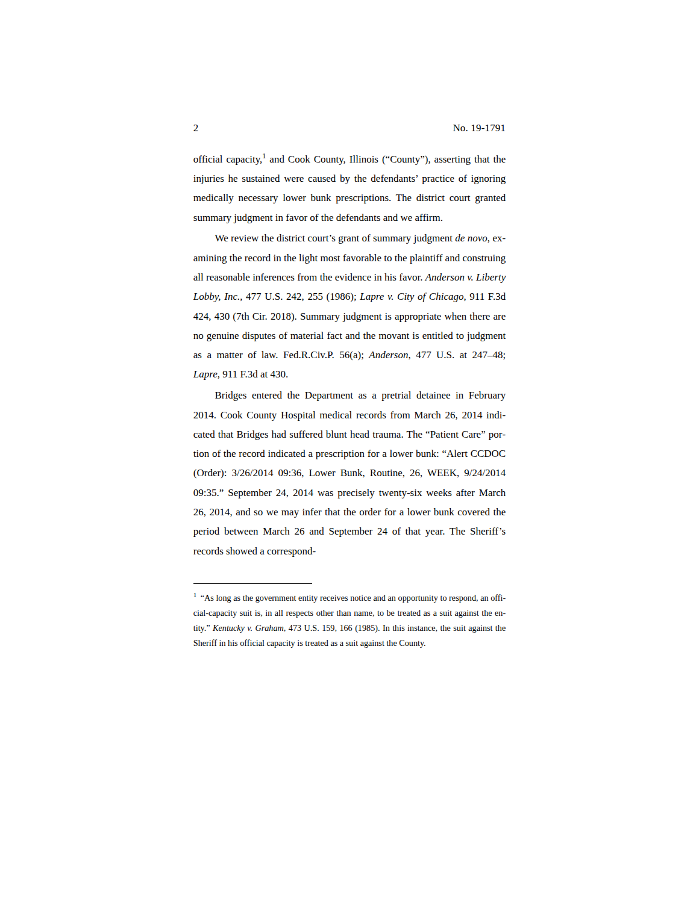2 No. 19-1791
official capacity,1 and Cook County, Illinois (“County”), asserting that the injuries he sustained were caused by the defendants’ practice of ignoring medically necessary lower bunk prescriptions. The district court granted summary judgment in favor of the defendants and we affirm.
We review the district court’s grant of summary judgment de novo, examining the record in the light most favorable to the plaintiff and construing all reasonable inferences from the evidence in his favor. Anderson v. Liberty Lobby, Inc., 477 U.S. 242, 255 (1986); Lapre v. City of Chicago, 911 F.3d 424, 430 (7th Cir. 2018). Summary judgment is appropriate when there are no genuine disputes of material fact and the movant is entitled to judgment as a matter of law. Fed.R.Civ.P. 56(a); Anderson, 477 U.S. at 247–48; Lapre, 911 F.3d at 430.
Bridges entered the Department as a pretrial detainee in February 2014. Cook County Hospital medical records from March 26, 2014 indicated that Bridges had suffered blunt head trauma. The “Patient Care” portion of the record indicated a prescription for a lower bunk: “Alert CCDOC (Order): 3/26/2014 09:36, Lower Bunk, Routine, 26, WEEK, 9/24/2014 09:35.” September 24, 2014 was precisely twenty-six weeks after March 26, 2014, and so we may infer that the order for a lower bunk covered the period between March 26 and September 24 of that year. The Sheriff’s records showed a correspond-
1 “As long as the government entity receives notice and an opportunity to respond, an official-capacity suit is, in all respects other than name, to be treated as a suit against the entity.” Kentucky v. Graham, 473 U.S. 159, 166 (1985). In this instance, the suit against the Sheriff in his official capacity is treated as a suit against the County.